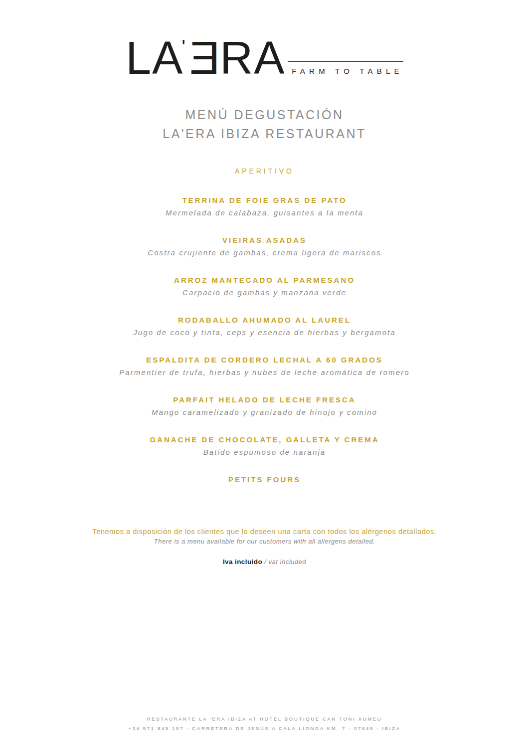LA'ERA
FARM TO TABLE
Menú Degustación
La'Era Ibiza Restaurant
Aperitivo
Terrina de foie gras de pato Mermelada de calabaza, guisantes a la menta
Vieiras asadas Costra crujiente de gambas, crema ligera de mariscos
Arroz mantecado al parmesano Carpacio de gambas y manzana verde
Rodaballo ahumado al laurel Jugo de coco y tinta, ceps y esencia de hierbas y bergamota
Espaldita de cordero lechal a 60 grados Parmentier de trufa, hierbas y nubes de leche aromática de romero
Parfait helado de leche fresca Mango caramelizado y granizado de hinojo y comino
Ganache de chocolate, galleta y crema Batido espumoso de naranja
Petits fours
Tenemos a disposición de los clientes que lo deseen una carta con todos los alérgenos detallados.
There is a menu available for our customers with all allergens detailed.
Iva incluido / vat included
Restaurante La 'Era Ibiza at Hotel Boutique Can Toni Xumeu
+34 971 849 197 - Carretera de Jesús a Cala Lionga km. 7 - 07849 - Ibiza